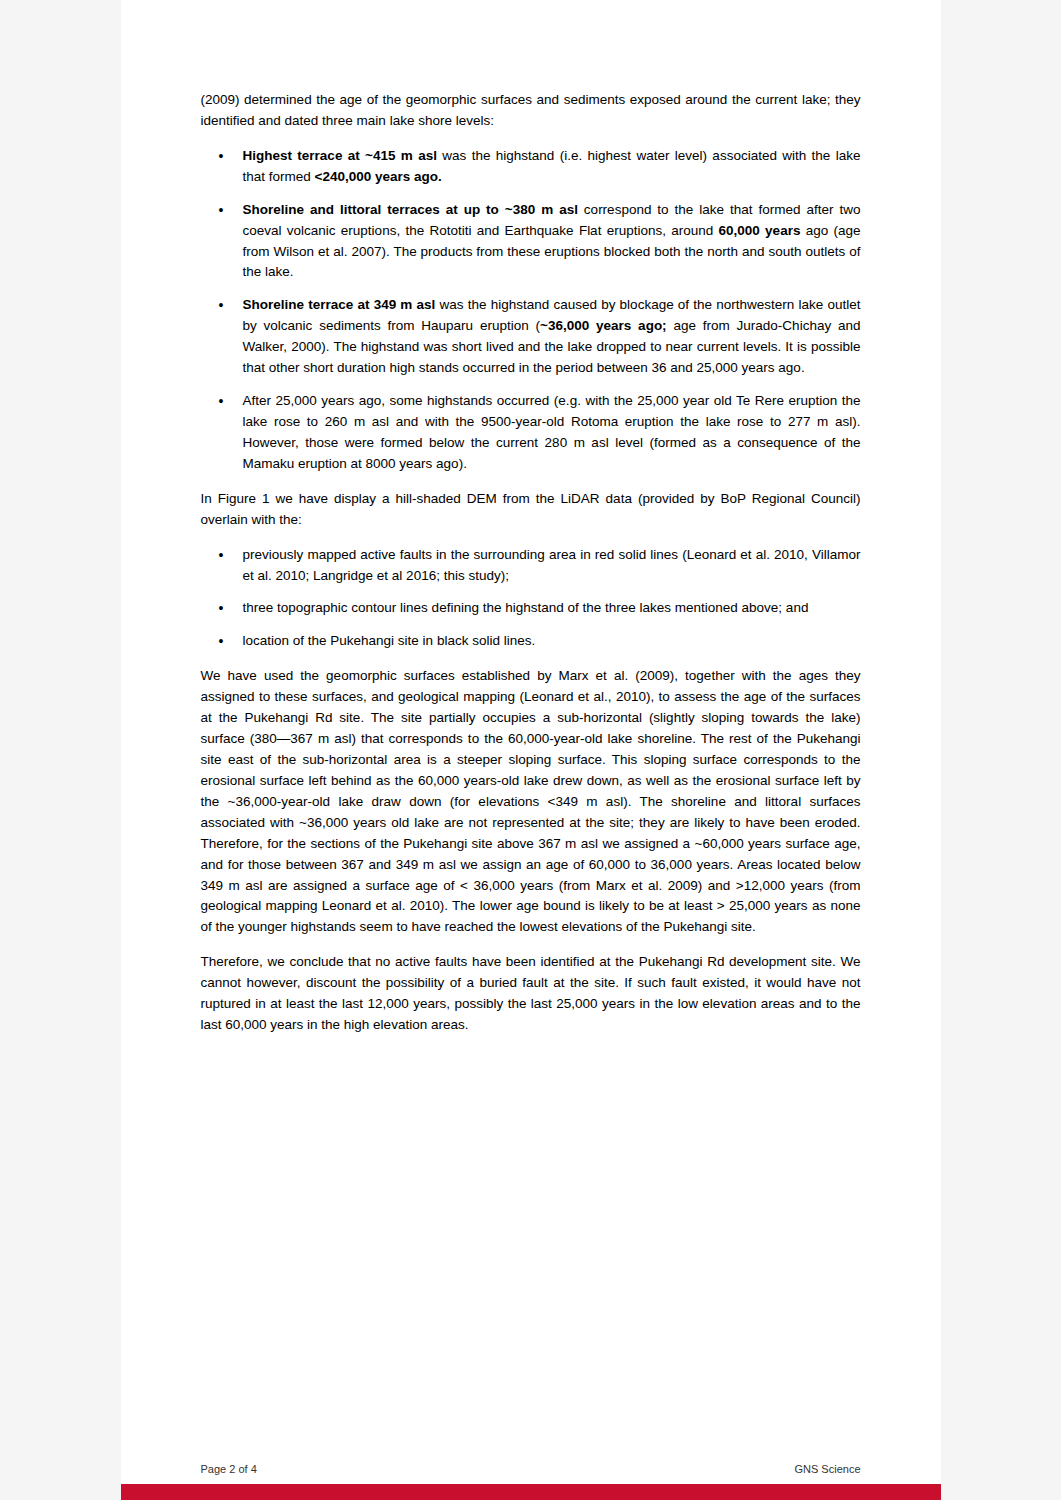(2009) determined the age of the geomorphic surfaces and sediments exposed around the current lake; they identified and dated three main lake shore levels:
Highest terrace at ~415 m asl was the highstand (i.e. highest water level) associated with the lake that formed <240,000 years ago.
Shoreline and littoral terraces at up to ~380 m asl correspond to the lake that formed after two coeval volcanic eruptions, the Rototiti and Earthquake Flat eruptions, around 60,000 years ago (age from Wilson et al. 2007). The products from these eruptions blocked both the north and south outlets of the lake.
Shoreline terrace at 349 m asl was the highstand caused by blockage of the northwestern lake outlet by volcanic sediments from Hauparu eruption (~36,000 years ago; age from Jurado-Chichay and Walker, 2000). The highstand was short lived and the lake dropped to near current levels. It is possible that other short duration high stands occurred in the period between 36 and 25,000 years ago.
After 25,000 years ago, some highstands occurred (e.g. with the 25,000 year old Te Rere eruption the lake rose to 260 m asl and with the 9500-year-old Rotoma eruption the lake rose to 277 m asl). However, those were formed below the current 280 m asl level (formed as a consequence of the Mamaku eruption at 8000 years ago).
In Figure 1 we have display a hill-shaded DEM from the LiDAR data (provided by BoP Regional Council) overlain with the:
previously mapped active faults in the surrounding area in red solid lines (Leonard et al. 2010, Villamor et al. 2010; Langridge et al 2016; this study);
three topographic contour lines defining the highstand of the three lakes mentioned above; and
location of the Pukehangi site in black solid lines.
We have used the geomorphic surfaces established by Marx et al. (2009), together with the ages they assigned to these surfaces, and geological mapping (Leonard et al., 2010), to assess the age of the surfaces at the Pukehangi Rd site. The site partially occupies a sub-horizontal (slightly sloping towards the lake) surface (380—367 m asl) that corresponds to the 60,000-year-old lake shoreline. The rest of the Pukehangi site east of the sub-horizontal area is a steeper sloping surface. This sloping surface corresponds to the erosional surface left behind as the 60,000 years-old lake drew down, as well as the erosional surface left by the ~36,000-year-old lake draw down (for elevations <349 m asl). The shoreline and littoral surfaces associated with ~36,000 years old lake are not represented at the site; they are likely to have been eroded. Therefore, for the sections of the Pukehangi site above 367 m asl we assigned a ~60,000 years surface age, and for those between 367 and 349 m asl we assign an age of 60,000 to 36,000 years. Areas located below 349 m asl are assigned a surface age of < 36,000 years (from Marx et al. 2009) and >12,000 years (from geological mapping Leonard et al. 2010). The lower age bound is likely to be at least > 25,000 years as none of the younger highstands seem to have reached the lowest elevations of the Pukehangi site.
Therefore, we conclude that no active faults have been identified at the Pukehangi Rd development site. We cannot however, discount the possibility of a buried fault at the site. If such fault existed, it would have not ruptured in at least the last 12,000 years, possibly the last 25,000 years in the low elevation areas and to the last 60,000 years in the high elevation areas.
Page 2 of 4 GNS Science